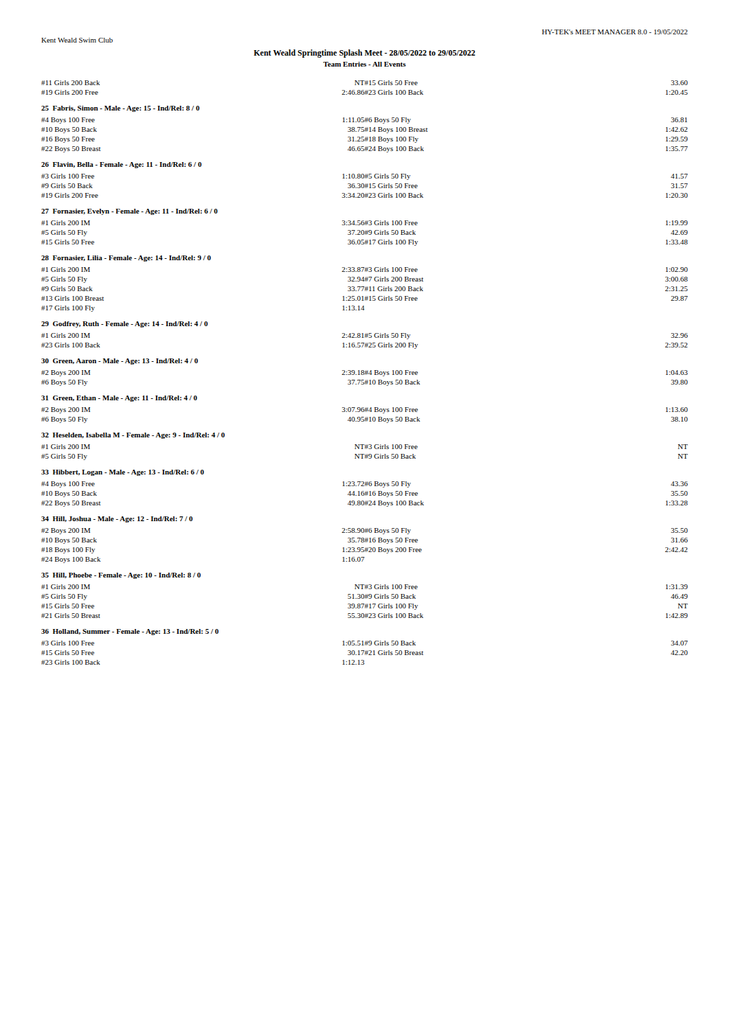HY-TEK's MEET MANAGER 8.0 - 19/05/2022
Kent Weald Swim Club
Kent Weald Springtime Splash Meet - 28/05/2022 to 29/05/2022
Team Entries - All Events
| #11 Girls 200 Back | NT | #15 Girls 50 Free | 33.60 |
| #19 Girls 200 Free | 2:46.86 | #23 Girls 100 Back | 1:20.45 |
25 Fabris, Simon - Male - Age: 15 - Ind/Rel: 8 / 0
| #4 Boys 100 Free | 1:11.05 | #6 Boys 50 Fly | 36.81 |
| #10 Boys 50 Back | 38.75 | #14 Boys 100 Breast | 1:42.62 |
| #16 Boys 50 Free | 31.25 | #18 Boys 100 Fly | 1:29.59 |
| #22 Boys 50 Breast | 46.65 | #24 Boys 100 Back | 1:35.77 |
26 Flavin, Bella - Female - Age: 11 - Ind/Rel: 6 / 0
| #3 Girls 100 Free | 1:10.80 | #5 Girls 50 Fly | 41.57 |
| #9 Girls 50 Back | 36.30 | #15 Girls 50 Free | 31.57 |
| #19 Girls 200 Free | 3:34.20 | #23 Girls 100 Back | 1:20.30 |
27 Fornasier, Evelyn - Female - Age: 11 - Ind/Rel: 6 / 0
| #1 Girls 200 IM | 3:34.56 | #3 Girls 100 Free | 1:19.99 |
| #5 Girls 50 Fly | 37.20 | #9 Girls 50 Back | 42.69 |
| #15 Girls 50 Free | 36.05 | #17 Girls 100 Fly | 1:33.48 |
28 Fornasier, Lilia - Female - Age: 14 - Ind/Rel: 9 / 0
| #1 Girls 200 IM | 2:33.87 | #3 Girls 100 Free | 1:02.90 |
| #5 Girls 50 Fly | 32.94 | #7 Girls 200 Breast | 3:00.68 |
| #9 Girls 50 Back | 33.77 | #11 Girls 200 Back | 2:31.25 |
| #13 Girls 100 Breast | 1:25.01 | #15 Girls 50 Free | 29.87 |
| #17 Girls 100 Fly | 1:13.14 | | |
29 Godfrey, Ruth - Female - Age: 14 - Ind/Rel: 4 / 0
| #1 Girls 200 IM | 2:42.81 | #5 Girls 50 Fly | 32.96 |
| #23 Girls 100 Back | 1:16.57 | #25 Girls 200 Fly | 2:39.52 |
30 Green, Aaron - Male - Age: 13 - Ind/Rel: 4 / 0
| #2 Boys 200 IM | 2:39.18 | #4 Boys 100 Free | 1:04.63 |
| #6 Boys 50 Fly | 37.75 | #10 Boys 50 Back | 39.80 |
31 Green, Ethan - Male - Age: 11 - Ind/Rel: 4 / 0
| #2 Boys 200 IM | 3:07.96 | #4 Boys 100 Free | 1:13.60 |
| #6 Boys 50 Fly | 40.95 | #10 Boys 50 Back | 38.10 |
32 Heselden, Isabella M - Female - Age: 9 - Ind/Rel: 4 / 0
| #1 Girls 200 IM | NT | #3 Girls 100 Free | NT |
| #5 Girls 50 Fly | NT | #9 Girls 50 Back | NT |
33 Hibbert, Logan - Male - Age: 13 - Ind/Rel: 6 / 0
| #4 Boys 100 Free | 1:23.72 | #6 Boys 50 Fly | 43.36 |
| #10 Boys 50 Back | 44.16 | #16 Boys 50 Free | 35.50 |
| #22 Boys 50 Breast | 49.80 | #24 Boys 100 Back | 1:33.28 |
34 Hill, Joshua - Male - Age: 12 - Ind/Rel: 7 / 0
| #2 Boys 200 IM | 2:58.90 | #6 Boys 50 Fly | 35.50 |
| #10 Boys 50 Back | 35.78 | #16 Boys 50 Free | 31.66 |
| #18 Boys 100 Fly | 1:23.95 | #20 Boys 200 Free | 2:42.42 |
| #24 Boys 100 Back | 1:16.07 | | |
35 Hill, Phoebe - Female - Age: 10 - Ind/Rel: 8 / 0
| #1 Girls 200 IM | NT | #3 Girls 100 Free | 1:31.39 |
| #5 Girls 50 Fly | 51.30 | #9 Girls 50 Back | 46.49 |
| #15 Girls 50 Free | 39.87 | #17 Girls 100 Fly | NT |
| #21 Girls 50 Breast | 55.30 | #23 Girls 100 Back | 1:42.89 |
36 Holland, Summer - Female - Age: 13 - Ind/Rel: 5 / 0
| #3 Girls 100 Free | 1:05.51 | #9 Girls 50 Back | 34.07 |
| #15 Girls 50 Free | 30.17 | #21 Girls 50 Breast | 42.20 |
| #23 Girls 100 Back | 1:12.13 | | |